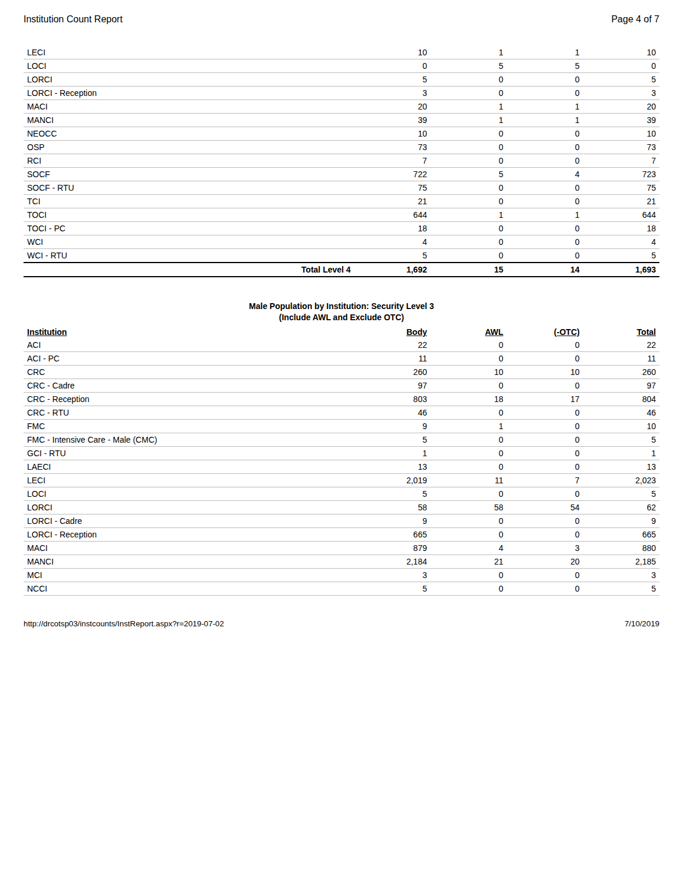Institution Count Report Page 4 of 7
| LECI | 10 | 1 | 1 | 10 |
| LOCI | 0 | 5 | 5 | 0 |
| LORCI | 5 | 0 | 0 | 5 |
| LORCI - Reception | 3 | 0 | 0 | 3 |
| MACI | 20 | 1 | 1 | 20 |
| MANCI | 39 | 1 | 1 | 39 |
| NEOCC | 10 | 0 | 0 | 10 |
| OSP | 73 | 0 | 0 | 73 |
| RCI | 7 | 0 | 0 | 7 |
| SOCF | 722 | 5 | 4 | 723 |
| SOCF - RTU | 75 | 0 | 0 | 75 |
| TCI | 21 | 0 | 0 | 21 |
| TOCI | 644 | 1 | 1 | 644 |
| TOCI - PC | 18 | 0 | 0 | 18 |
| WCI | 4 | 0 | 0 | 4 |
| WCI - RTU | 5 | 0 | 0 | 5 |
| Total Level 4 | 1,692 | 15 | 14 | 1,693 |
Male Population by Institution: Security Level 3 (Include AWL and Exclude OTC)
| Institution | Body | AWL | (-OTC) | Total |
| --- | --- | --- | --- | --- |
| ACI | 22 | 0 | 0 | 22 |
| ACI - PC | 11 | 0 | 0 | 11 |
| CRC | 260 | 10 | 10 | 260 |
| CRC - Cadre | 97 | 0 | 0 | 97 |
| CRC - Reception | 803 | 18 | 17 | 804 |
| CRC - RTU | 46 | 0 | 0 | 46 |
| FMC | 9 | 1 | 0 | 10 |
| FMC - Intensive Care - Male (CMC) | 5 | 0 | 0 | 5 |
| GCI - RTU | 1 | 0 | 0 | 1 |
| LAECI | 13 | 0 | 0 | 13 |
| LECI | 2,019 | 11 | 7 | 2,023 |
| LOCI | 5 | 0 | 0 | 5 |
| LORCI | 58 | 58 | 54 | 62 |
| LORCI - Cadre | 9 | 0 | 0 | 9 |
| LORCI - Reception | 665 | 0 | 0 | 665 |
| MACI | 879 | 4 | 3 | 880 |
| MANCI | 2,184 | 21 | 20 | 2,185 |
| MCI | 3 | 0 | 0 | 3 |
| NCCI | 5 | 0 | 0 | 5 |
http://drcotsp03/instcounts/InstReport.aspx?r=2019-07-02 7/10/2019